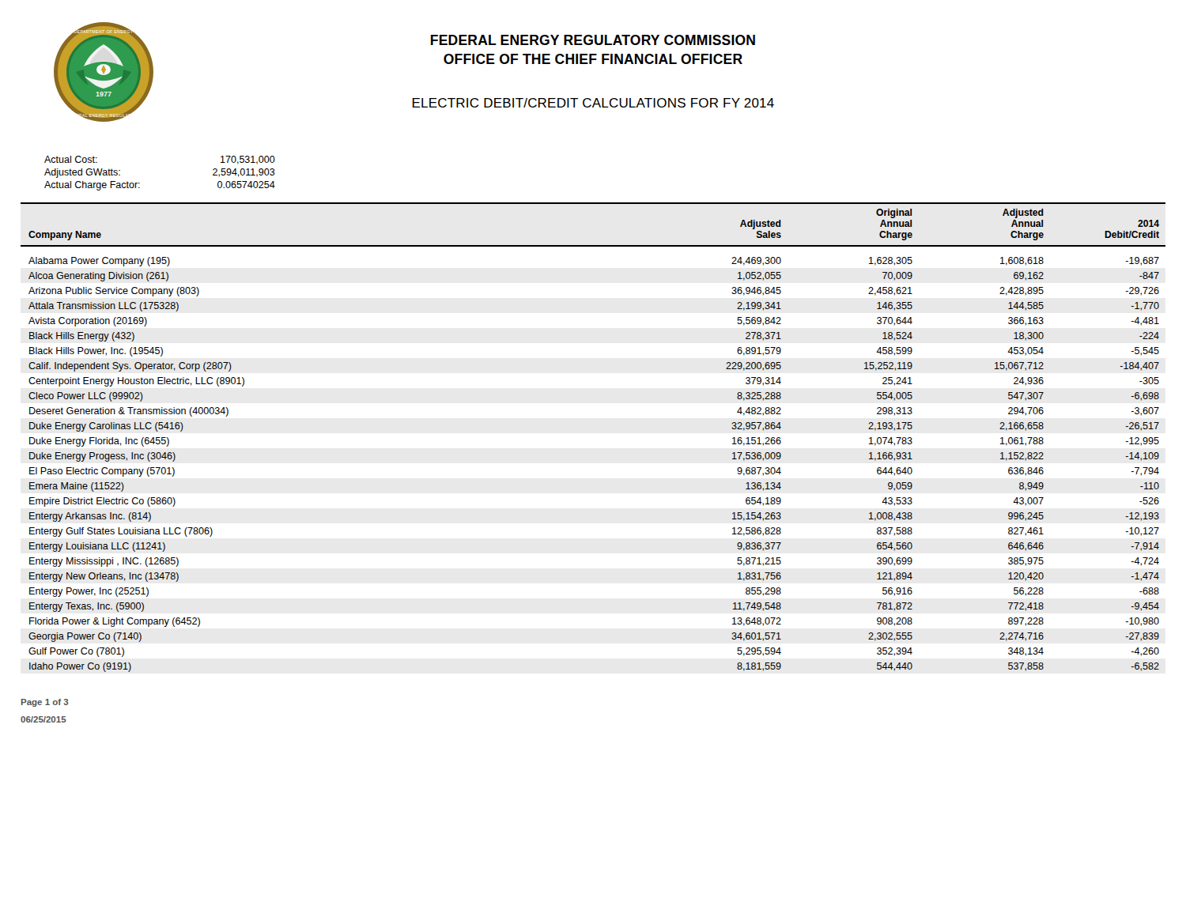DEPARTMENT OF ENERGY FEDERAL ENERGY REGULATORY 1977
FEDERAL ENERGY REGULATORY COMMISSION
OFFICE OF THE CHIEF FINANCIAL OFFICER
ELECTRIC DEBIT/CREDIT CALCULATIONS FOR FY 2014
| Actual Cost: | 170,531,000 |
| Adjusted GWatts: | 2,594,011,903 |
| Actual Charge Factor: | 0.065740254 |
| Company Name | Adjusted Sales | Original Annual Charge | Adjusted Annual Charge | 2014 Debit/Credit |
| --- | --- | --- | --- | --- |
| Alabama Power Company (195) | 24,469,300 | 1,628,305 | 1,608,618 | -19,687 |
| Alcoa Generating Division (261) | 1,052,055 | 70,009 | 69,162 | -847 |
| Arizona Public Service Company (803) | 36,946,845 | 2,458,621 | 2,428,895 | -29,726 |
| Attala Transmission LLC (175328) | 2,199,341 | 146,355 | 144,585 | -1,770 |
| Avista Corporation (20169) | 5,569,842 | 370,644 | 366,163 | -4,481 |
| Black Hills Energy (432) | 278,371 | 18,524 | 18,300 | -224 |
| Black Hills Power, Inc. (19545) | 6,891,579 | 458,599 | 453,054 | -5,545 |
| Calif. Independent Sys. Operator, Corp (2807) | 229,200,695 | 15,252,119 | 15,067,712 | -184,407 |
| Centerpoint Energy Houston Electric, LLC (8901) | 379,314 | 25,241 | 24,936 | -305 |
| Cleco Power LLC (99902) | 8,325,288 | 554,005 | 547,307 | -6,698 |
| Deseret Generation & Transmission (400034) | 4,482,882 | 298,313 | 294,706 | -3,607 |
| Duke Energy Carolinas LLC (5416) | 32,957,864 | 2,193,175 | 2,166,658 | -26,517 |
| Duke Energy Florida, Inc (6455) | 16,151,266 | 1,074,783 | 1,061,788 | -12,995 |
| Duke Energy Progess, Inc (3046) | 17,536,009 | 1,166,931 | 1,152,822 | -14,109 |
| El Paso Electric Company (5701) | 9,687,304 | 644,640 | 636,846 | -7,794 |
| Emera Maine (11522) | 136,134 | 9,059 | 8,949 | -110 |
| Empire District Electric Co (5860) | 654,189 | 43,533 | 43,007 | -526 |
| Entergy Arkansas Inc. (814) | 15,154,263 | 1,008,438 | 996,245 | -12,193 |
| Entergy Gulf States Louisiana LLC (7806) | 12,586,828 | 837,588 | 827,461 | -10,127 |
| Entergy Louisiana LLC (11241) | 9,836,377 | 654,560 | 646,646 | -7,914 |
| Entergy Mississippi , INC. (12685) | 5,871,215 | 390,699 | 385,975 | -4,724 |
| Entergy New Orleans, Inc (13478) | 1,831,756 | 121,894 | 120,420 | -1,474 |
| Entergy Power, Inc (25251) | 855,298 | 56,916 | 56,228 | -688 |
| Entergy Texas, Inc. (5900) | 11,749,548 | 781,872 | 772,418 | -9,454 |
| Florida Power & Light Company (6452) | 13,648,072 | 908,208 | 897,228 | -10,980 |
| Georgia Power Co (7140) | 34,601,571 | 2,302,555 | 2,274,716 | -27,839 |
| Gulf Power Co (7801) | 5,295,594 | 352,394 | 348,134 | -4,260 |
| Idaho Power Co (9191) | 8,181,559 | 544,440 | 537,858 | -6,582 |
Page 1 of 3
06/25/2015